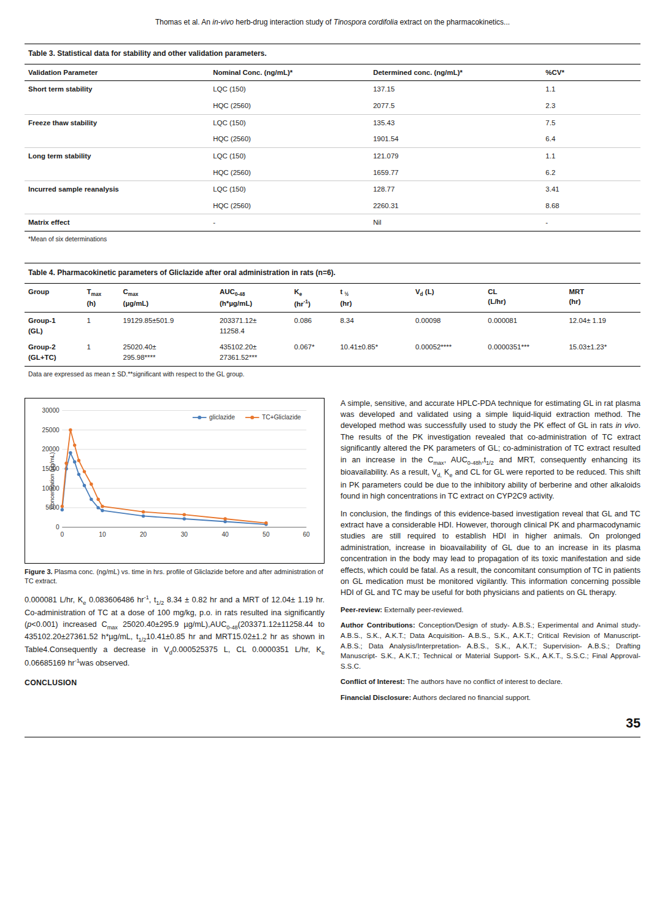Thomas et al. An in-vivo herb-drug interaction study of Tinospora cordifolia extract on the pharmacokinetics...
Table 3. Statistical data for stability and other validation parameters.
| Validation Parameter | Nominal Conc. (ng/mL)* | Determined conc. (ng/mL)* | %CV* |
| --- | --- | --- | --- |
| Short term stability | LQC (150) | 137.15 | 1.1 |
| | HQC (2560) | 2077.5 | 2.3 |
| Freeze thaw stability | LQC (150) | 135.43 | 7.5 |
| | HQC (2560) | 1901.54 | 6.4 |
| Long term stability | LQC (150) | 121.079 | 1.1 |
| | HQC (2560) | 1659.77 | 6.2 |
| Incurred sample reanalysis | LQC (150) | 128.77 | 3.41 |
| | HQC (2560) | 2260.31 | 8.68 |
| Matrix effect | - | Nil | - |
| *Mean of six determinations |
Table 4. Pharmacokinetic parameters of Gliclazide after oral administration in rats (n=6).
| Group | T max (h) | C max (µg/mL) | AUC 0-48 (h*µg/mL) | K e (hr -1 ) | t ½ (hr) | V d (L) | CL (L/hr) | MRT (hr) |
| --- | --- | --- | --- | --- | --- | --- | --- | --- |
| Group-1 (GL) | 1 | 19129.85±501.9 | 203371.12± 11258.4 | 0.086 | 8.34 | 0.00098 | 0.000081 | 12.04± 1.19 |
| Group-2 (GL+TC) | 1 | 25020.40± 295.98**** | 435102.20± 27361.52*** | 0.067* | 10.41±0.85* | 0.00052**** | 0.0000351*** | 15.03±1.23* |
| Data are expressed as mean ± SD.**significant with respect to the GL group. |
Concentration (µg/mL) 0 5000 10000 15000 20000 25000 30000 0 10 20 30 40 50 60 gliclazide TC+Gliclazide
Figure 3. Plasma conc. (ng/mL) vs. time in hrs. profile of Gliclazide before and after administration of TC extract.
0.000081 L/hr, Ke 0.083606486 hr-1, t1/2 8.34 ± 0.82 hr and a MRT of 12.04± 1.19 hr. Co-administration of TC at a dose of 100 mg/kg, p.o. in rats resulted ina significantly (p<0.001) increased Cmax 25020.40±295.9 µg/mL),AUC0-48(203371.12±11258.44 to 435102.20±27361.52 h*µg/mL, t1/210.41±0.85 hr and MRT15.02±1.2 hr as shown in Table4.Consequently a decrease in Vd0.000525375 L, CL 0.0000351 L/hr, Ke 0.06685169 hr-1was observed.
CONCLUSION
A simple, sensitive, and accurate HPLC-PDA technique for estimating GL in rat plasma was developed and validated using a simple liquid-liquid extraction method. The developed method was successfully used to study the PK effect of GL in rats in vivo. The results of the PK investigation revealed that co-administration of TC extract significantly altered the PK parameters of GL; co-administration of TC extract resulted in an increase in the Cmax, AUC0-48h,t1/2 and MRT, consequently enhancing its bioavailability. As a result, Vd, Ke and CL for GL were reported to be reduced. This shift in PK parameters could be due to the inhibitory ability of berberine and other alkaloids found in high concentrations in TC extract on CYP2C9 activity.
In conclusion, the findings of this evidence-based investigation reveal that GL and TC extract have a considerable HDI. However, thorough clinical PK and pharmacodynamic studies are still required to establish HDI in higher animals. On prolonged administration, increase in bioavailability of GL due to an increase in its plasma concentration in the body may lead to propagation of its toxic manifestation and side effects, which could be fatal. As a result, the concomitant consumption of TC in patients on GL medication must be monitored vigilantly. This information concerning possible HDI of GL and TC may be useful for both physicians and patients on GL therapy.
Peer-review: Externally peer-reviewed.
Author Contributions: Conception/Design of study- A.B.S.; Experimental and Animal study- A.B.S., S.K., A.K.T.; Data Acquisition- A.B.S., S.K., A.K.T.; Critical Revision of Manuscript- A.B.S.; Data Analysis/Interpretation- A.B.S., S.K., A.K.T.; Supervision- A.B.S.; Drafting Manuscript- S.K., A.K.T.; Technical or Material Support- S.K., A.K.T., S.S.C.; Final Approval- S.S.C.
Conflict of Interest: The authors have no conflict of interest to declare.
Financial Disclosure: Authors declared no financial support.
35